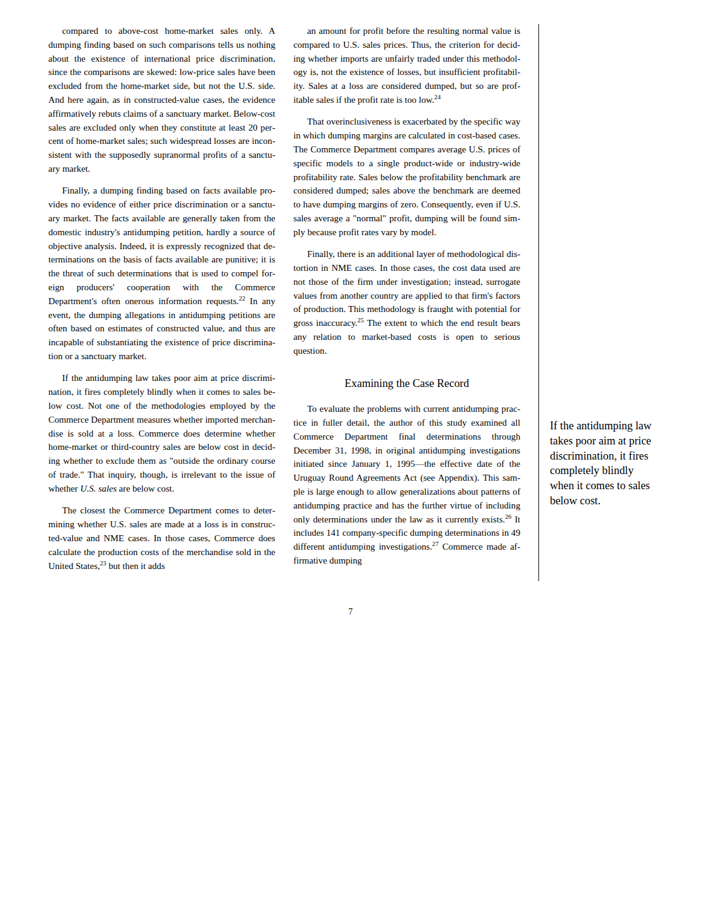compared to above-cost home-market sales only. A dumping finding based on such comparisons tells us nothing about the existence of international price discrimination, since the comparisons are skewed: low-price sales have been excluded from the home-market side, but not the U.S. side. And here again, as in constructed-value cases, the evidence affirmatively rebuts claims of a sanctuary market. Below-cost sales are excluded only when they constitute at least 20 percent of home-market sales; such widespread losses are inconsistent with the supposedly supranormal profits of a sanctuary market.
Finally, a dumping finding based on facts available provides no evidence of either price discrimination or a sanctuary market. The facts available are generally taken from the domestic industry's antidumping petition, hardly a source of objective analysis. Indeed, it is expressly recognized that determinations on the basis of facts available are punitive; it is the threat of such determinations that is used to compel foreign producers' cooperation with the Commerce Department's often onerous information requests.22 In any event, the dumping allegations in antidumping petitions are often based on estimates of constructed value, and thus are incapable of substantiating the existence of price discrimination or a sanctuary market.
If the antidumping law takes poor aim at price discrimination, it fires completely blindly when it comes to sales below cost. Not one of the methodologies employed by the Commerce Department measures whether imported merchandise is sold at a loss. Commerce does determine whether home-market or third-country sales are below cost in deciding whether to exclude them as "outside the ordinary course of trade." That inquiry, though, is irrelevant to the issue of whether U.S. sales are below cost.
The closest the Commerce Department comes to determining whether U.S. sales are made at a loss is in constructed-value and NME cases. In those cases, Commerce does calculate the production costs of the merchandise sold in the United States,23 but then it adds
an amount for profit before the resulting normal value is compared to U.S. sales prices. Thus, the criterion for deciding whether imports are unfairly traded under this methodology is, not the existence of losses, but insufficient profitability. Sales at a loss are considered dumped, but so are profitable sales if the profit rate is too low.24
That overinclusiveness is exacerbated by the specific way in which dumping margins are calculated in cost-based cases. The Commerce Department compares average U.S. prices of specific models to a single product-wide or industry-wide profitability rate. Sales below the profitability benchmark are considered dumped; sales above the benchmark are deemed to have dumping margins of zero. Consequently, even if U.S. sales average a "normal" profit, dumping will be found simply because profit rates vary by model.
Finally, there is an additional layer of methodological distortion in NME cases. In those cases, the cost data used are not those of the firm under investigation; instead, surrogate values from another country are applied to that firm's factors of production. This methodology is fraught with potential for gross inaccuracy.25 The extent to which the end result bears any relation to market-based costs is open to serious question.
Examining the Case Record
To evaluate the problems with current antidumping practice in fuller detail, the author of this study examined all Commerce Department final determinations through December 31, 1998, in original antidumping investigations initiated since January 1, 1995—the effective date of the Uruguay Round Agreements Act (see Appendix). This sample is large enough to allow generalizations about patterns of antidumping practice and has the further virtue of including only determinations under the law as it currently exists.26 It includes 141 company-specific dumping determinations in 49 different antidumping investigations.27 Commerce made affirmative dumping
If the antidumping law takes poor aim at price discrimination, it fires completely blindly when it comes to sales below cost.
7